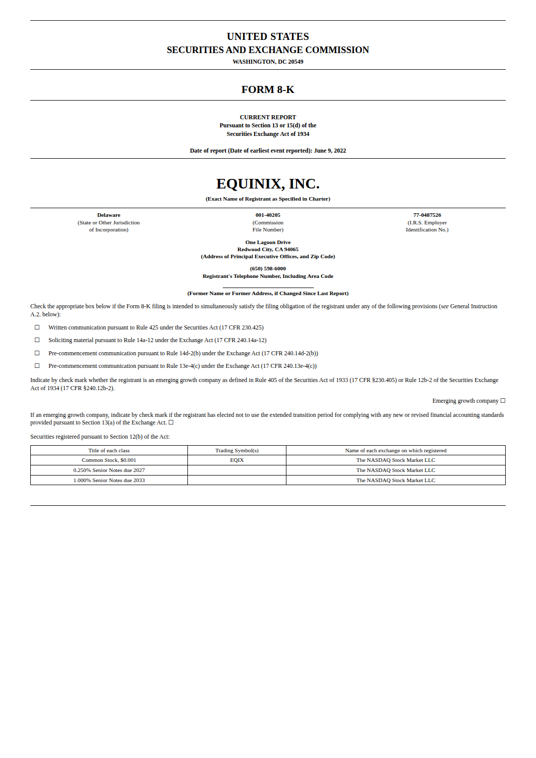UNITED STATES
SECURITIES AND EXCHANGE COMMISSION
WASHINGTON, DC 20549
FORM 8-K
CURRENT REPORT
Pursuant to Section 13 or 15(d) of the
Securities Exchange Act of 1934
Date of report (Date of earliest event reported): June 9, 2022
EQUINIX, INC.
(Exact Name of Registrant as Specified in Charter)
| Delaware | 001-40205 | 77-0487526 |
| (State or Other Jurisdiction of Incorporation) | (Commission File Number) | (I.R.S. Employer Identification No.) |
One Lagoon Drive
Redwood City, CA 94065
(Address of Principal Executive Offices, and Zip Code)
(650) 598-6000
Registrant's Telephone Number, Including Area Code
(Former Name or Former Address, if Changed Since Last Report)
Check the appropriate box below if the Form 8-K filing is intended to simultaneously satisfy the filing obligation of the registrant under any of the following provisions (see General Instruction A.2. below):
☐Written communication pursuant to Rule 425 under the Securities Act (17 CFR 230.425)
☐Soliciting material pursuant to Rule 14a-12 under the Exchange Act (17 CFR 240.14a-12)
☐Pre-commencement communication pursuant to Rule 14d-2(b) under the Exchange Act (17 CFR 240.14d-2(b))
☐Pre-commencement communication pursuant to Rule 13e-4(c) under the Exchange Act (17 CFR 240.13e-4(c))
Indicate by check mark whether the registrant is an emerging growth company as defined in Rule 405 of the Securities Act of 1933 (17 CFR §230.405) or Rule 12b-2 of the Securities Exchange Act of 1934 (17 CFR §240.12b-2).
Emerging growth company ☐
If an emerging growth company, indicate by check mark if the registrant has elected not to use the extended transition period for complying with any new or revised financial accounting standards provided pursuant to Section 13(a) of the Exchange Act. ☐
Securities registered pursuant to Section 12(b) of the Act:
| Title of each class | Trading Symbol(s) | Name of each exchange on which registered |
| --- | --- | --- |
| Common Stock, $0.001 | EQIX | The NASDAQ Stock Market LLC |
| 0.250% Senior Notes due 2027 | | The NASDAQ Stock Market LLC |
| 1.000% Senior Notes due 2033 | | The NASDAQ Stock Market LLC |